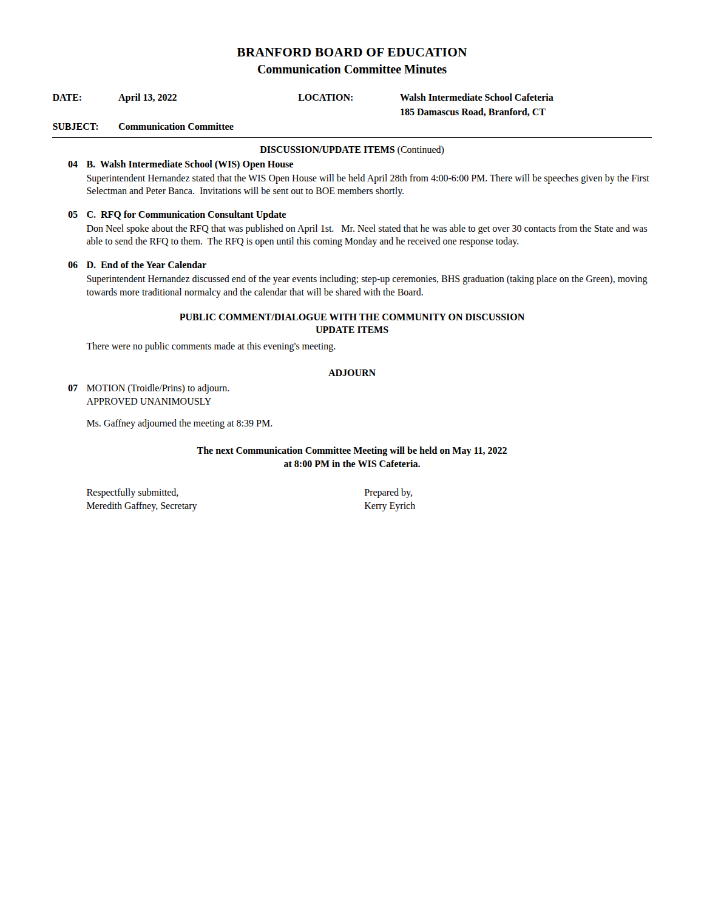BRANFORD BOARD OF EDUCATION
Communication Committee Minutes
| DATE: | April 13, 2022 | LOCATION: | Walsh Intermediate School Cafeteria |
| | | | 185 Damascus Road, Branford, CT |
| SUBJECT: | Communication Committee |
DISCUSSION/UPDATE ITEMS (Continued)
04
B. Walsh Intermediate School (WIS) Open House
Superintendent Hernandez stated that the WIS Open House will be held April 28th from 4:00-6:00 PM. There will be speeches given by the First Selectman and Peter Banca. Invitations will be sent out to BOE members shortly.
05
C. RFQ for Communication Consultant Update
Don Neel spoke about the RFQ that was published on April 1st. Mr. Neel stated that he was able to get over 30 contacts from the State and was able to send the RFQ to them. The RFQ is open until this coming Monday and he received one response today.
06
D. End of the Year Calendar
Superintendent Hernandez discussed end of the year events including; step-up ceremonies, BHS graduation (taking place on the Green), moving towards more traditional normalcy and the calendar that will be shared with the Board.
PUBLIC COMMENT/DIALOGUE WITH THE COMMUNITY ON DISCUSSION
UPDATE ITEMS
There were no public comments made at this evening's meeting.
ADJOURN
07
MOTION (Troidle/Prins) to adjourn.
APPROVED UNANIMOUSLY
Ms. Gaffney adjourned the meeting at 8:39 PM.
The next Communication Committee Meeting will be held on May 11, 2022
at 8:00 PM in the WIS Cafeteria.
| Respectfully submitted, Meredith Gaffney, Secretary | Prepared by, Kerry Eyrich |